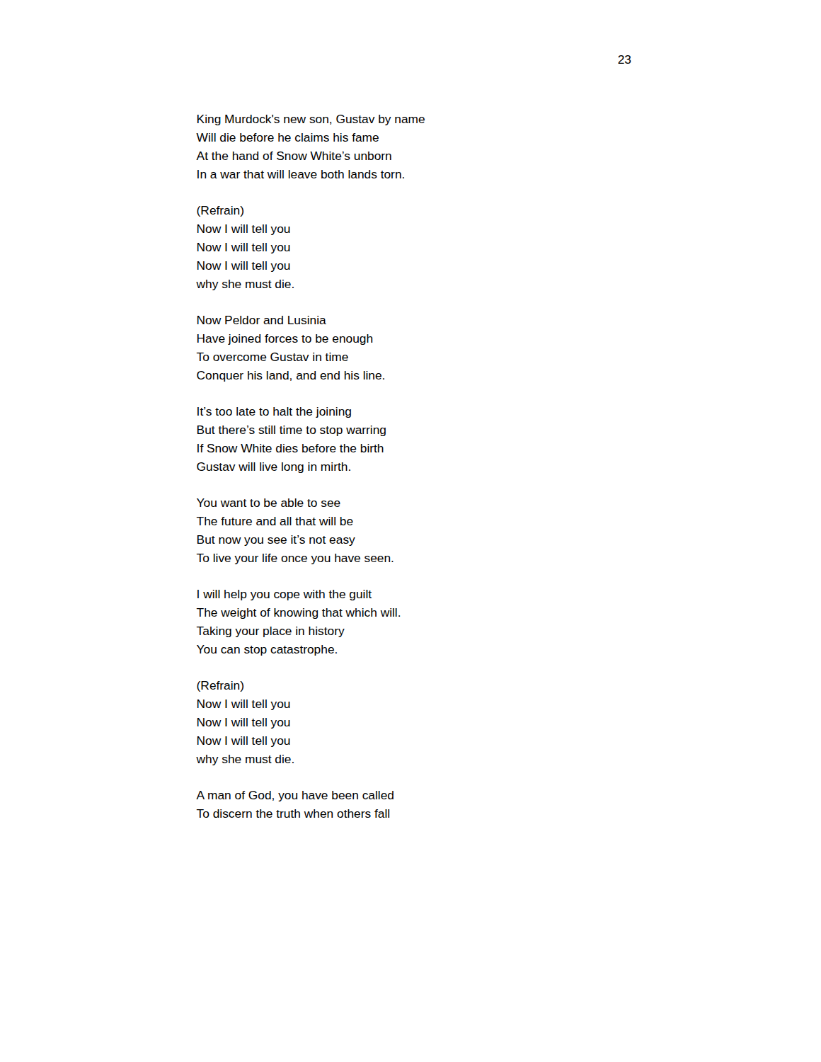23
King Murdock's new son, Gustav by name
Will die before he claims his fame
At the hand of Snow White’s unborn
In a war that will leave both lands torn.
(Refrain)
Now I will tell you
Now I will tell you
Now I will tell you
why she must die.
Now Peldor and Lusinia
Have joined forces to be enough
To overcome Gustav in time
Conquer his land, and end his line.
It’s too late to halt the joining
But there’s still time to stop warring
If Snow White dies before the birth
Gustav will live long in mirth.
You want to be able to see
The future and all that will be
But now you see it’s not easy
To live your life once you have seen.
I will help you cope with the guilt
The weight of knowing that which will.
Taking your place in history
You can stop catastrophe.
(Refrain)
Now I will tell you
Now I will tell you
Now I will tell you
why she must die.
A man of God, you have been called
To discern the truth when others fall